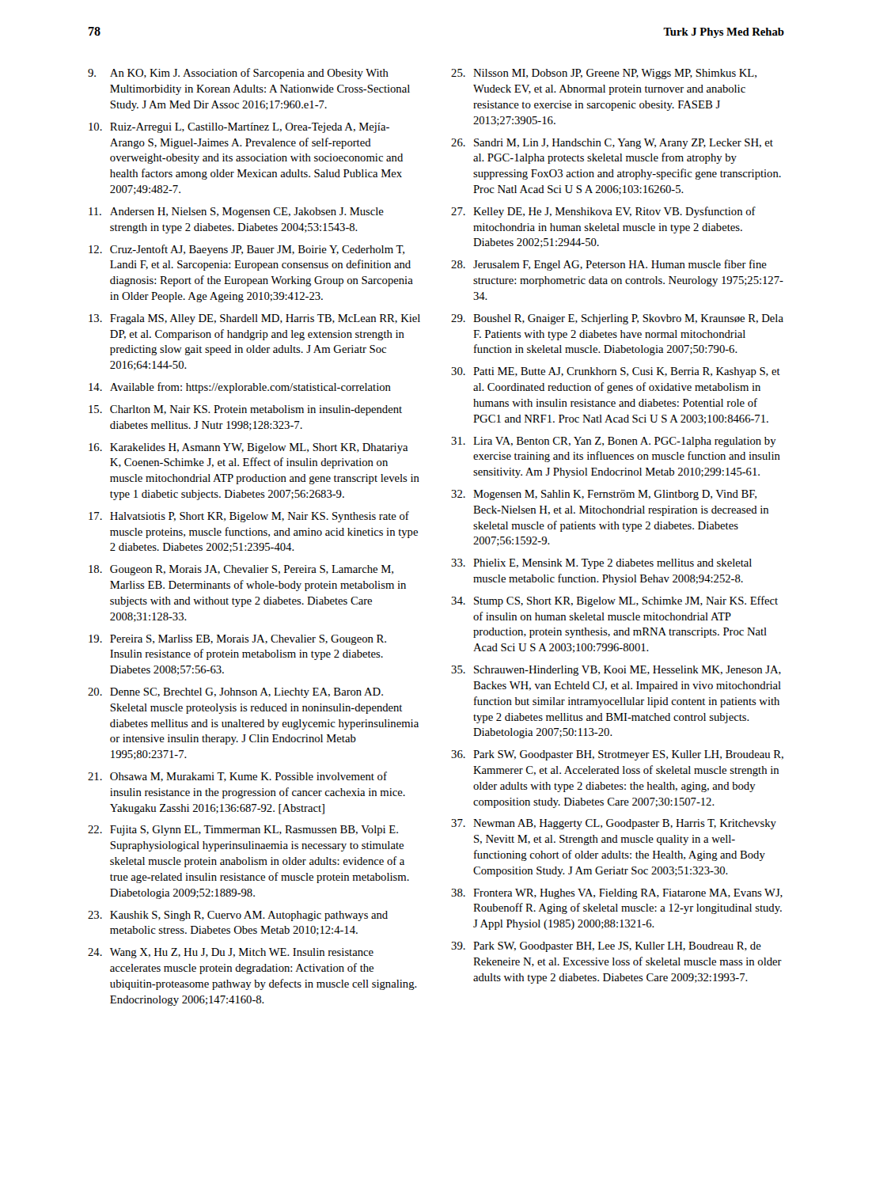78 Turk J Phys Med Rehab
9. An KO, Kim J. Association of Sarcopenia and Obesity With Multimorbidity in Korean Adults: A Nationwide Cross-Sectional Study. J Am Med Dir Assoc 2016;17:960.e1-7.
10. Ruiz-Arregui L, Castillo-Martínez L, Orea-Tejeda A, Mejía-Arango S, Miguel-Jaimes A. Prevalence of self-reported overweight-obesity and its association with socioeconomic and health factors among older Mexican adults. Salud Publica Mex 2007;49:482-7.
11. Andersen H, Nielsen S, Mogensen CE, Jakobsen J. Muscle strength in type 2 diabetes. Diabetes 2004;53:1543-8.
12. Cruz-Jentoft AJ, Baeyens JP, Bauer JM, Boirie Y, Cederholm T, Landi F, et al. Sarcopenia: European consensus on definition and diagnosis: Report of the European Working Group on Sarcopenia in Older People. Age Ageing 2010;39:412-23.
13. Fragala MS, Alley DE, Shardell MD, Harris TB, McLean RR, Kiel DP, et al. Comparison of handgrip and leg extension strength in predicting slow gait speed in older adults. J Am Geriatr Soc 2016;64:144-50.
14. Available from: https://explorable.com/statistical-correlation
15. Charlton M, Nair KS. Protein metabolism in insulin-dependent diabetes mellitus. J Nutr 1998;128:323-7.
16. Karakelides H, Asmann YW, Bigelow ML, Short KR, Dhatariya K, Coenen-Schimke J, et al. Effect of insulin deprivation on muscle mitochondrial ATP production and gene transcript levels in type 1 diabetic subjects. Diabetes 2007;56:2683-9.
17. Halvatsiotis P, Short KR, Bigelow M, Nair KS. Synthesis rate of muscle proteins, muscle functions, and amino acid kinetics in type 2 diabetes. Diabetes 2002;51:2395-404.
18. Gougeon R, Morais JA, Chevalier S, Pereira S, Lamarche M, Marliss EB. Determinants of whole-body protein metabolism in subjects with and without type 2 diabetes. Diabetes Care 2008;31:128-33.
19. Pereira S, Marliss EB, Morais JA, Chevalier S, Gougeon R. Insulin resistance of protein metabolism in type 2 diabetes. Diabetes 2008;57:56-63.
20. Denne SC, Brechtel G, Johnson A, Liechty EA, Baron AD. Skeletal muscle proteolysis is reduced in noninsulin-dependent diabetes mellitus and is unaltered by euglycemic hyperinsulinemia or intensive insulin therapy. J Clin Endocrinol Metab 1995;80:2371-7.
21. Ohsawa M, Murakami T, Kume K. Possible involvement of insulin resistance in the progression of cancer cachexia in mice. Yakugaku Zasshi 2016;136:687-92. [Abstract]
22. Fujita S, Glynn EL, Timmerman KL, Rasmussen BB, Volpi E. Supraphysiological hyperinsulinaemia is necessary to stimulate skeletal muscle protein anabolism in older adults: evidence of a true age-related insulin resistance of muscle protein metabolism. Diabetologia 2009;52:1889-98.
23. Kaushik S, Singh R, Cuervo AM. Autophagic pathways and metabolic stress. Diabetes Obes Metab 2010;12:4-14.
24. Wang X, Hu Z, Hu J, Du J, Mitch WE. Insulin resistance accelerates muscle protein degradation: Activation of the ubiquitin-proteasome pathway by defects in muscle cell signaling. Endocrinology 2006;147:4160-8.
25. Nilsson MI, Dobson JP, Greene NP, Wiggs MP, Shimkus KL, Wudeck EV, et al. Abnormal protein turnover and anabolic resistance to exercise in sarcopenic obesity. FASEB J 2013;27:3905-16.
26. Sandri M, Lin J, Handschin C, Yang W, Arany ZP, Lecker SH, et al. PGC-1alpha protects skeletal muscle from atrophy by suppressing FoxO3 action and atrophy-specific gene transcription. Proc Natl Acad Sci U S A 2006;103:16260-5.
27. Kelley DE, He J, Menshikova EV, Ritov VB. Dysfunction of mitochondria in human skeletal muscle in type 2 diabetes. Diabetes 2002;51:2944-50.
28. Jerusalem F, Engel AG, Peterson HA. Human muscle fiber fine structure: morphometric data on controls. Neurology 1975;25:127-34.
29. Boushel R, Gnaiger E, Schjerling P, Skovbro M, Kraunsøe R, Dela F. Patients with type 2 diabetes have normal mitochondrial function in skeletal muscle. Diabetologia 2007;50:790-6.
30. Patti ME, Butte AJ, Crunkhorn S, Cusi K, Berria R, Kashyap S, et al. Coordinated reduction of genes of oxidative metabolism in humans with insulin resistance and diabetes: Potential role of PGC1 and NRF1. Proc Natl Acad Sci U S A 2003;100:8466-71.
31. Lira VA, Benton CR, Yan Z, Bonen A. PGC-1alpha regulation by exercise training and its influences on muscle function and insulin sensitivity. Am J Physiol Endocrinol Metab 2010;299:145-61.
32. Mogensen M, Sahlin K, Fernström M, Glintborg D, Vind BF, Beck-Nielsen H, et al. Mitochondrial respiration is decreased in skeletal muscle of patients with type 2 diabetes. Diabetes 2007;56:1592-9.
33. Phielix E, Mensink M. Type 2 diabetes mellitus and skeletal muscle metabolic function. Physiol Behav 2008;94:252-8.
34. Stump CS, Short KR, Bigelow ML, Schimke JM, Nair KS. Effect of insulin on human skeletal muscle mitochondrial ATP production, protein synthesis, and mRNA transcripts. Proc Natl Acad Sci U S A 2003;100:7996-8001.
35. Schrauwen-Hinderling VB, Kooi ME, Hesselink MK, Jeneson JA, Backes WH, van Echteld CJ, et al. Impaired in vivo mitochondrial function but similar intramyocellular lipid content in patients with type 2 diabetes mellitus and BMI-matched control subjects. Diabetologia 2007;50:113-20.
36. Park SW, Goodpaster BH, Strotmeyer ES, Kuller LH, Broudeau R, Kammerer C, et al. Accelerated loss of skeletal muscle strength in older adults with type 2 diabetes: the health, aging, and body composition study. Diabetes Care 2007;30:1507-12.
37. Newman AB, Haggerty CL, Goodpaster B, Harris T, Kritchevsky S, Nevitt M, et al. Strength and muscle quality in a well-functioning cohort of older adults: the Health, Aging and Body Composition Study. J Am Geriatr Soc 2003;51:323-30.
38. Frontera WR, Hughes VA, Fielding RA, Fiatarone MA, Evans WJ, Roubenoff R. Aging of skeletal muscle: a 12-yr longitudinal study. J Appl Physiol (1985) 2000;88:1321-6.
39. Park SW, Goodpaster BH, Lee JS, Kuller LH, Boudreau R, de Rekeneire N, et al. Excessive loss of skeletal muscle mass in older adults with type 2 diabetes. Diabetes Care 2009;32:1993-7.